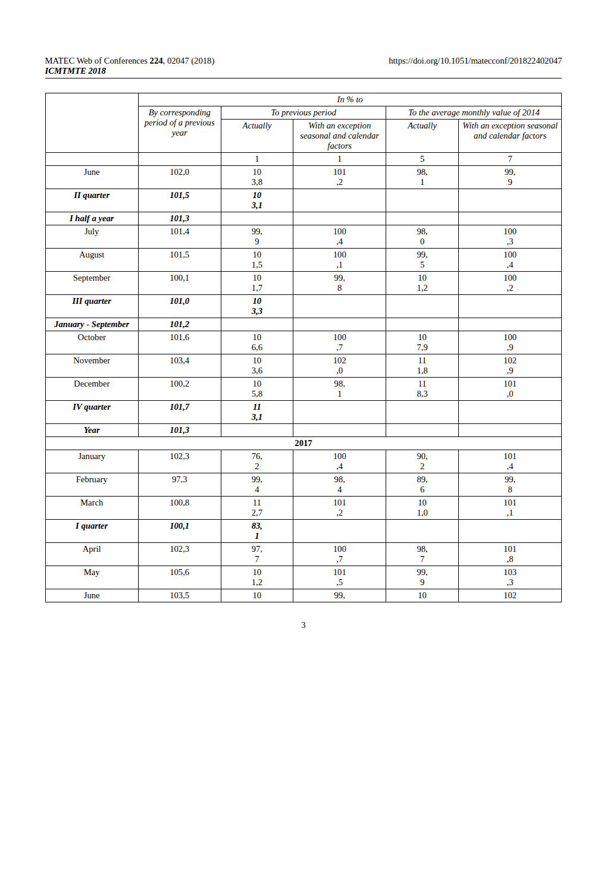MATEC Web of Conferences 224, 02047 (2018)
ICMTMTE 2018
https://doi.org/10.1051/matecconf/201822402047
| | In % to |
| --- | --- |
| By corresponding period of a previous year | To previous period | To the average monthly value of 2014 |
| Actually | With an exception seasonal and calendar factors | Actually | With an exception seasonal and calendar factors |
| | | 1 | 1 | 5 | 7 |
| June | 102,0 | 10 3,8 | 101 ,2 | 98, 1 | 99, 9 |
| II quarter | 101,5 | 10 3,1 | | | |
| I half a year | 101,3 | | | | |
| July | 101,4 | 99, 9 | 100 ,4 | 98, 0 | 100 ,3 |
| August | 101,5 | 10 1,5 | 100 ,1 | 99, 5 | 100 ,4 |
| September | 100,1 | 10 1,7 | 99, 8 | 10 1,2 | 100 ,2 |
| III quarter | 101,0 | 10 3,3 | | | |
| January - September | 101,2 | | | | |
| October | 101,6 | 10 6,6 | 100 ,7 | 10 7,9 | 100 ,9 |
| November | 103,4 | 10 3,6 | 102 ,0 | 11 1,8 | 102 ,9 |
| December | 100,2 | 10 5,8 | 98, 1 | 11 8,3 | 101 ,0 |
| IV quarter | 101,7 | 11 3,1 | | | |
| Year | 101,3 | | | | |
| 2017 |
| January | 102,3 | 76, 2 | 100 ,4 | 90, 2 | 101 ,4 |
| February | 97,3 | 99, 4 | 98, 4 | 89, 6 | 99, 8 |
| March | 100,8 | 11 2,7 | 101 ,2 | 10 1,0 | 101 ,1 |
| I quarter | 100,1 | 83, 1 | | | |
| April | 102,3 | 97, 7 | 100 ,7 | 98, 7 | 101 ,8 |
| May | 105,6 | 10 1,2 | 101 ,5 | 99, 9 | 103 ,3 |
| June | 103,5 | 10 | 99, | 10 | 102 |
3